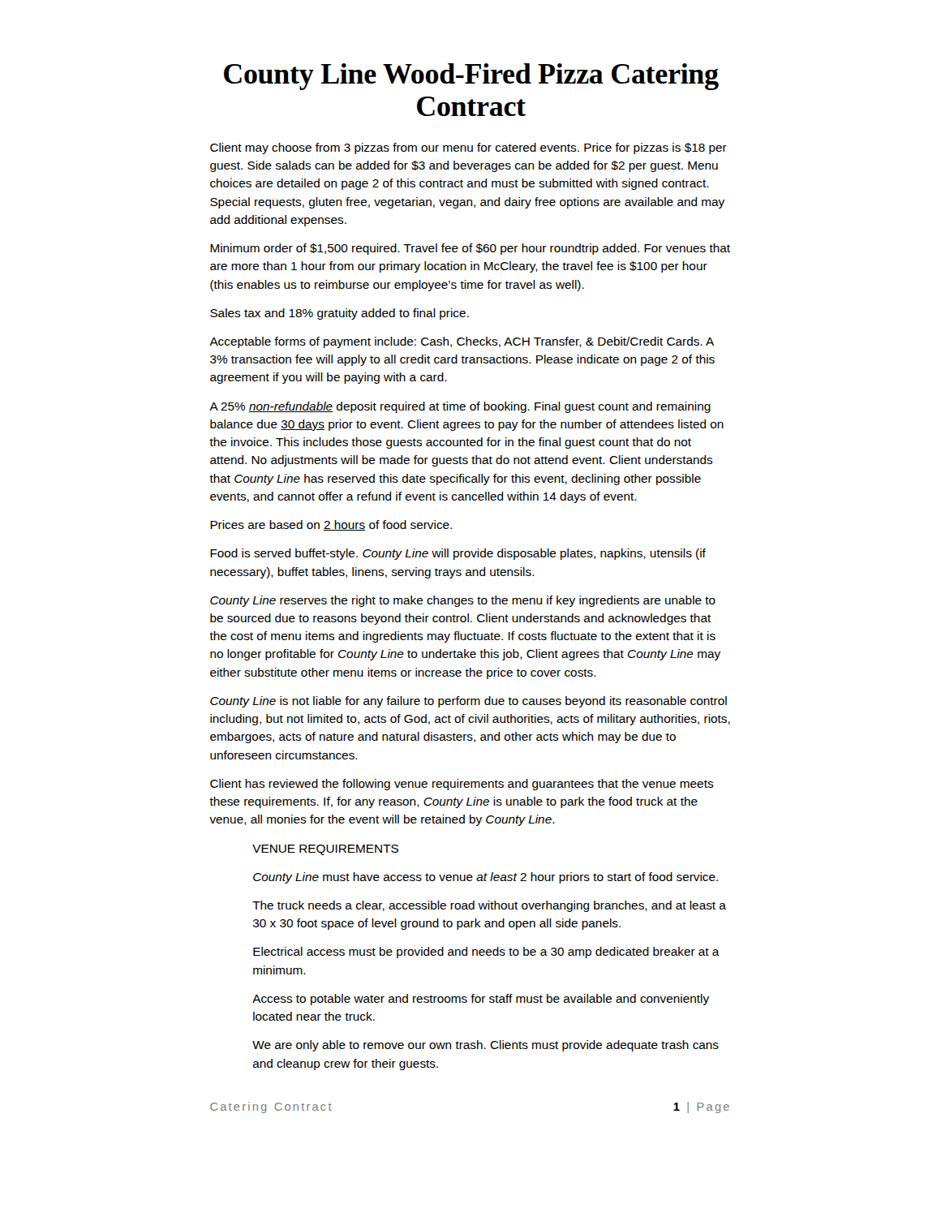County Line Wood-Fired Pizza Catering Contract
Client may choose from 3 pizzas from our menu for catered events. Price for pizzas is $18 per guest. Side salads can be added for $3 and beverages can be added for $2 per guest. Menu choices are detailed on page 2 of this contract and must be submitted with signed contract. Special requests, gluten free, vegetarian, vegan, and dairy free options are available and may add additional expenses.
Minimum order of $1,500 required. Travel fee of $60 per hour roundtrip added. For venues that are more than 1 hour from our primary location in McCleary, the travel fee is $100 per hour (this enables us to reimburse our employee’s time for travel as well).
Sales tax and 18% gratuity added to final price.
Acceptable forms of payment include: Cash, Checks, ACH Transfer, & Debit/Credit Cards. A 3% transaction fee will apply to all credit card transactions. Please indicate on page 2 of this agreement if you will be paying with a card.
A 25% non-refundable deposit required at time of booking. Final guest count and remaining balance due 30 days prior to event. Client agrees to pay for the number of attendees listed on the invoice. This includes those guests accounted for in the final guest count that do not attend. No adjustments will be made for guests that do not attend event. Client understands that County Line has reserved this date specifically for this event, declining other possible events, and cannot offer a refund if event is cancelled within 14 days of event.
Prices are based on 2 hours of food service.
Food is served buffet-style. County Line will provide disposable plates, napkins, utensils (if necessary), buffet tables, linens, serving trays and utensils.
County Line reserves the right to make changes to the menu if key ingredients are unable to be sourced due to reasons beyond their control. Client understands and acknowledges that the cost of menu items and ingredients may fluctuate. If costs fluctuate to the extent that it is no longer profitable for County Line to undertake this job, Client agrees that County Line may either substitute other menu items or increase the price to cover costs.
County Line is not liable for any failure to perform due to causes beyond its reasonable control including, but not limited to, acts of God, act of civil authorities, acts of military authorities, riots, embargoes, acts of nature and natural disasters, and other acts which may be due to unforeseen circumstances.
Client has reviewed the following venue requirements and guarantees that the venue meets these requirements. If, for any reason, County Line is unable to park the food truck at the venue, all monies for the event will be retained by County Line.
VENUE REQUIREMENTS
County Line must have access to venue at least 2 hour priors to start of food service.
The truck needs a clear, accessible road without overhanging branches, and at least a 30 x 30 foot space of level ground to park and open all side panels.
Electrical access must be provided and needs to be a 30 amp dedicated breaker at a minimum.
Access to potable water and restrooms for staff must be available and conveniently located near the truck.
We are only able to remove our own trash. Clients must provide adequate trash cans and cleanup crew for their guests.
Catering Contract 1 | Page